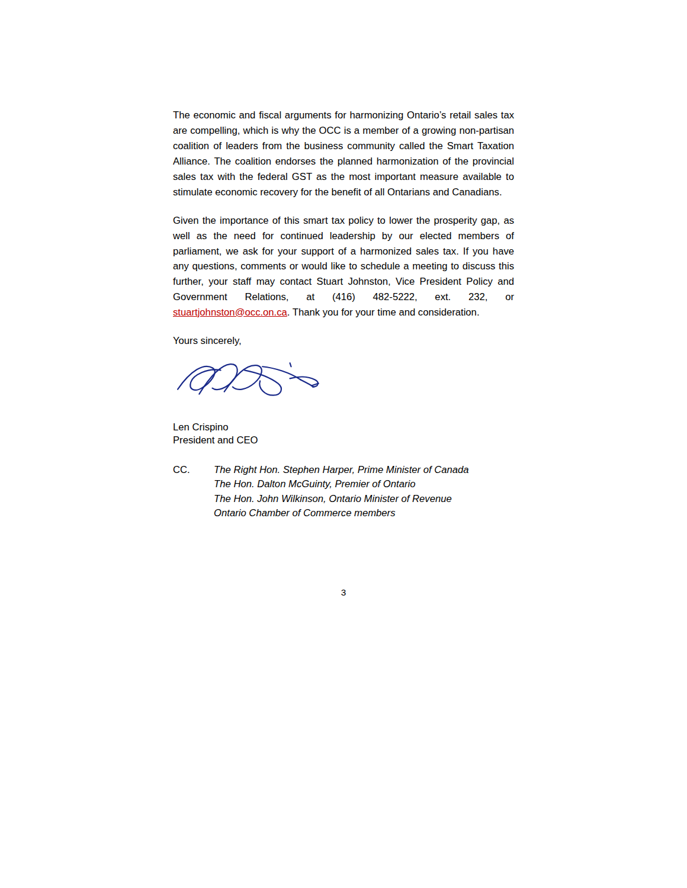The economic and fiscal arguments for harmonizing Ontario’s retail sales tax are compelling, which is why the OCC is a member of a growing non-partisan coalition of leaders from the business community called the Smart Taxation Alliance. The coalition endorses the planned harmonization of the provincial sales tax with the federal GST as the most important measure available to stimulate economic recovery for the benefit of all Ontarians and Canadians.
Given the importance of this smart tax policy to lower the prosperity gap, as well as the need for continued leadership by our elected members of parliament, we ask for your support of a harmonized sales tax. If you have any questions, comments or would like to schedule a meeting to discuss this further, your staff may contact Stuart Johnston, Vice President Policy and Government Relations, at (416) 482-5222, ext. 232, or stuartjohnston@occ.on.ca. Thank you for your time and consideration.
Yours sincerely,
Len Crispino
President and CEO
CC.
The Right Hon. Stephen Harper, Prime Minister of Canada
The Hon. Dalton McGuinty, Premier of Ontario
The Hon. John Wilkinson, Ontario Minister of Revenue
Ontario Chamber of Commerce members
3